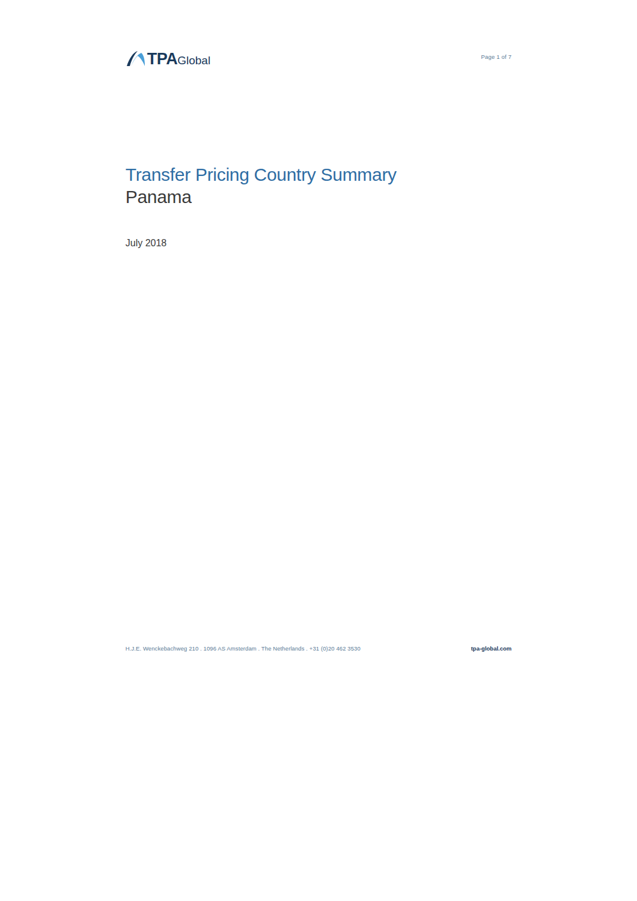TPAGlobal
Page 1 of 7
Transfer Pricing Country Summary Panama
July 2018
H.J.E. Wenckebachweg 210 . 1096 AS Amsterdam . The Netherlands . +31 (0)20 462 3530
tpa-global.com